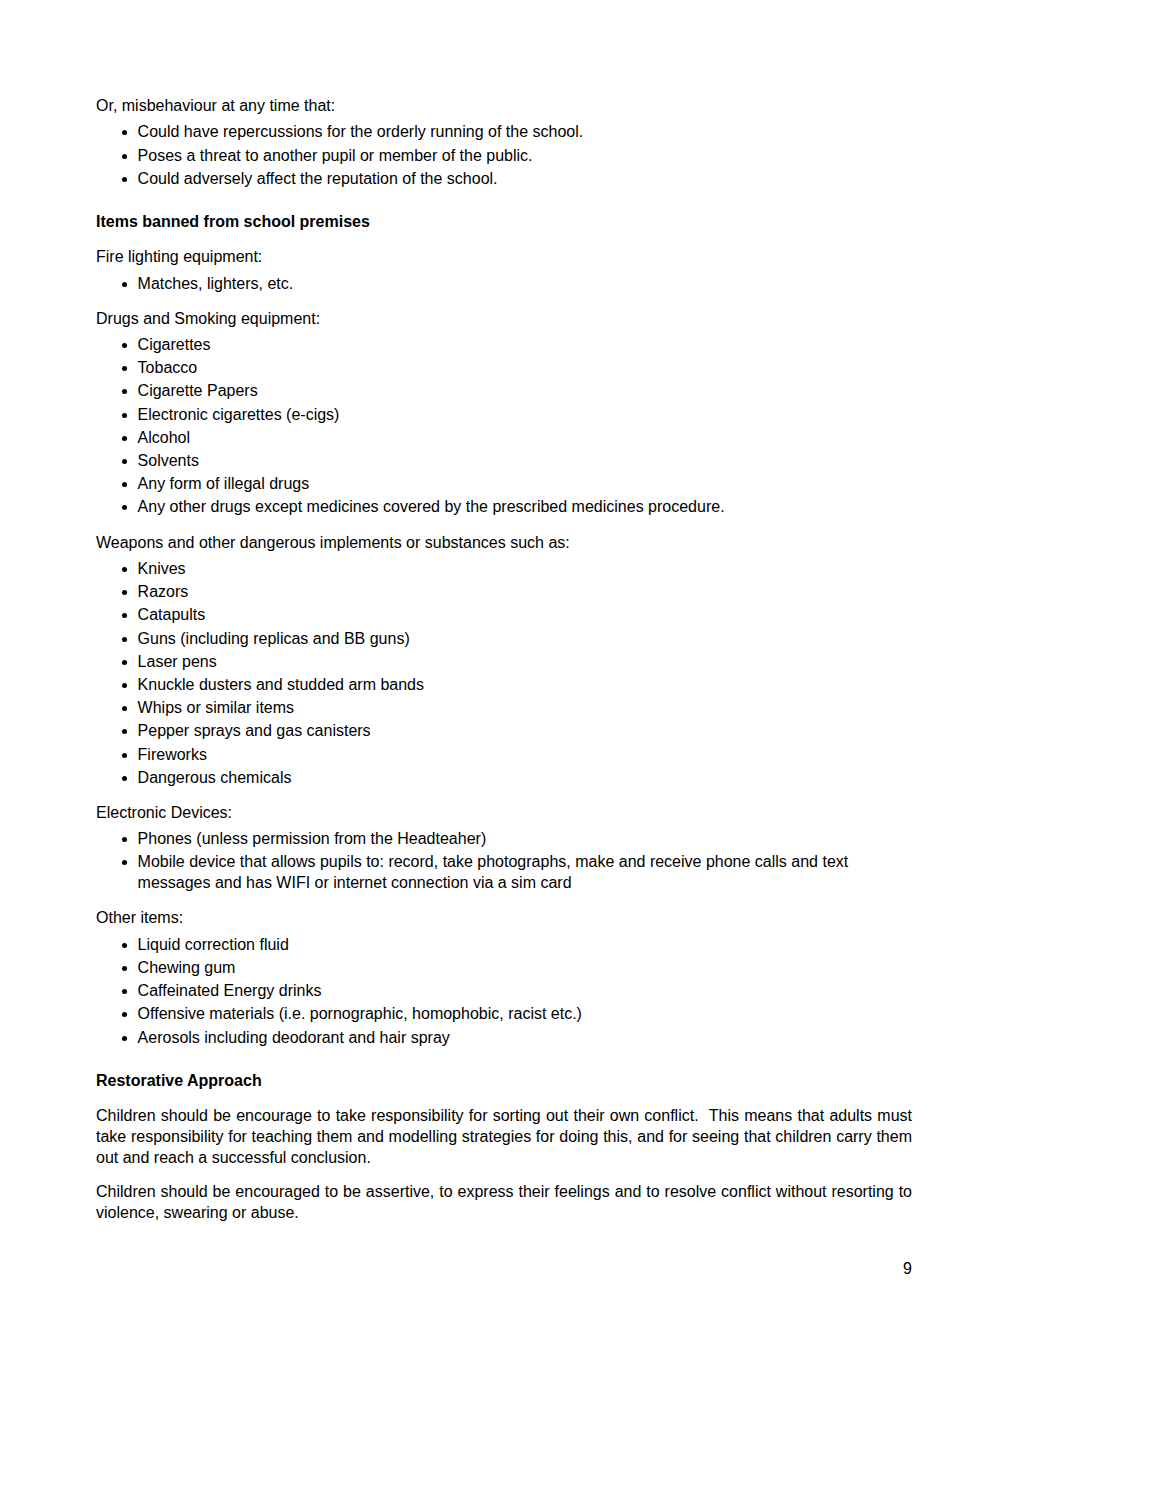Or, misbehaviour at any time that:
Could have repercussions for the orderly running of the school.
Poses a threat to another pupil or member of the public.
Could adversely affect the reputation of the school.
Items banned from school premises
Fire lighting equipment:
Matches, lighters, etc.
Drugs and Smoking equipment:
Cigarettes
Tobacco
Cigarette Papers
Electronic cigarettes (e-cigs)
Alcohol
Solvents
Any form of illegal drugs
Any other drugs except medicines covered by the prescribed medicines procedure.
Weapons and other dangerous implements or substances such as:
Knives
Razors
Catapults
Guns (including replicas and BB guns)
Laser pens
Knuckle dusters and studded arm bands
Whips or similar items
Pepper sprays and gas canisters
Fireworks
Dangerous chemicals
Electronic Devices:
Phones (unless permission from the Headteaher)
Mobile device that allows pupils to: record, take photographs, make and receive phone calls and text messages and has WIFI or internet connection via a sim card
Other items:
Liquid correction fluid
Chewing gum
Caffeinated Energy drinks
Offensive materials (i.e. pornographic, homophobic, racist etc.)
Aerosols including deodorant and hair spray
Restorative Approach
Children should be encourage to take responsibility for sorting out their own conflict. This means that adults must take responsibility for teaching them and modelling strategies for doing this, and for seeing that children carry them out and reach a successful conclusion.
Children should be encouraged to be assertive, to express their feelings and to resolve conflict without resorting to violence, swearing or abuse.
9